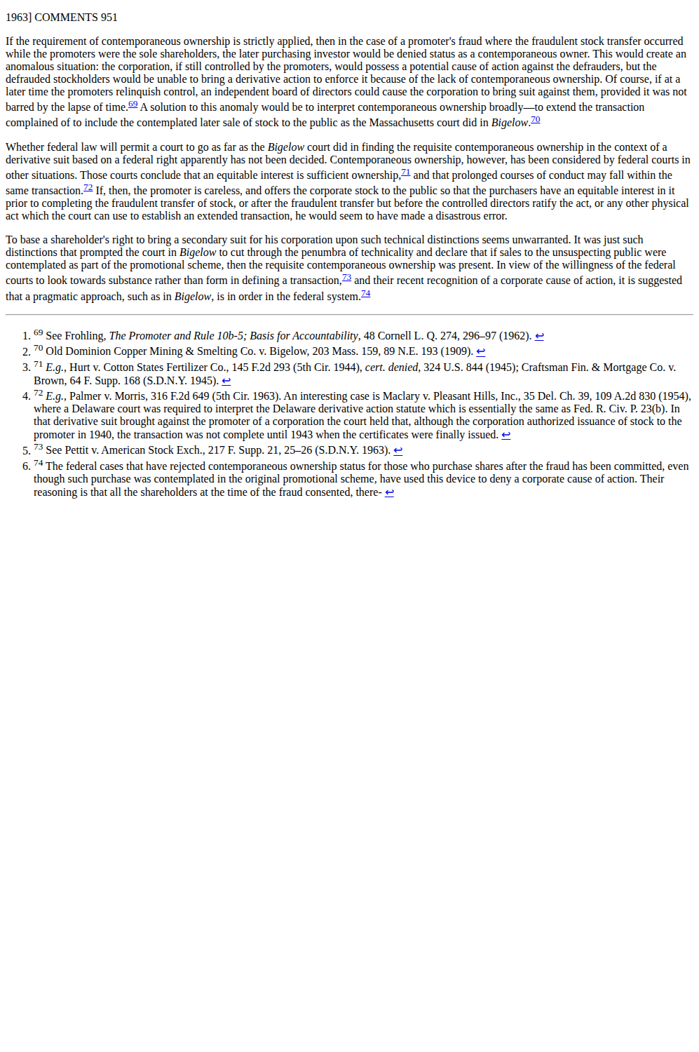1963] COMMENTS 951
If the requirement of contemporaneous ownership is strictly applied, then in the case of a promoter's fraud where the fraudulent stock transfer occurred while the promoters were the sole shareholders, the later purchasing investor would be denied status as a contemporaneous owner. This would create an anomalous situation: the corporation, if still controlled by the promoters, would possess a potential cause of action against the defrauders, but the defrauded stockholders would be unable to bring a derivative action to enforce it because of the lack of contemporaneous ownership. Of course, if at a later time the promoters relinquish control, an independent board of directors could cause the corporation to bring suit against them, provided it was not barred by the lapse of time.69 A solution to this anomaly would be to interpret contemporaneous ownership broadly—to extend the transaction complained of to include the contemplated later sale of stock to the public as the Massachusetts court did in Bigelow.70
Whether federal law will permit a court to go as far as the Bigelow court did in finding the requisite contemporaneous ownership in the context of a derivative suit based on a federal right apparently has not been decided. Contemporaneous ownership, however, has been considered by federal courts in other situations. Those courts conclude that an equitable interest is sufficient ownership,71 and that prolonged courses of conduct may fall within the same transaction.72 If, then, the promoter is careless, and offers the corporate stock to the public so that the purchasers have an equitable interest in it prior to completing the fraudulent transfer of stock, or after the fraudulent transfer but before the controlled directors ratify the act, or any other physical act which the court can use to establish an extended transaction, he would seem to have made a disastrous error.
To base a shareholder's right to bring a secondary suit for his corporation upon such technical distinctions seems unwarranted. It was just such distinctions that prompted the court in Bigelow to cut through the penumbra of technicality and declare that if sales to the unsuspecting public were contemplated as part of the promotional scheme, then the requisite contemporaneous ownership was present. In view of the willingness of the federal courts to look towards substance rather than form in defining a transaction,73 and their recent recognition of a corporate cause of action, it is suggested that a pragmatic approach, such as in Bigelow, is in order in the federal system.74
69 See Frohling, The Promoter and Rule 10b-5; Basis for Accountability, 48 Cornell L. Q. 274, 296–97 (1962). ↩
70 Old Dominion Copper Mining & Smelting Co. v. Bigelow, 203 Mass. 159, 89 N.E. 193 (1909). ↩
71 E.g., Hurt v. Cotton States Fertilizer Co., 145 F.2d 293 (5th Cir. 1944), cert. denied, 324 U.S. 844 (1945); Craftsman Fin. & Mortgage Co. v. Brown, 64 F. Supp. 168 (S.D.N.Y. 1945). ↩
72 E.g., Palmer v. Morris, 316 F.2d 649 (5th Cir. 1963). An interesting case is Maclary v. Pleasant Hills, Inc., 35 Del. Ch. 39, 109 A.2d 830 (1954), where a Delaware court was required to interpret the Delaware derivative action statute which is essentially the same as Fed. R. Civ. P. 23(b). In that derivative suit brought against the promoter of a corporation the court held that, although the corporation authorized issuance of stock to the promoter in 1940, the transaction was not complete until 1943 when the certificates were finally issued. ↩
73 See Pettit v. American Stock Exch., 217 F. Supp. 21, 25–26 (S.D.N.Y. 1963). ↩
74 The federal cases that have rejected contemporaneous ownership status for those who purchase shares after the fraud has been committed, even though such purchase was contemplated in the original promotional scheme, have used this device to deny a corporate cause of action. Their reasoning is that all the shareholders at the time of the fraud consented, there- ↩